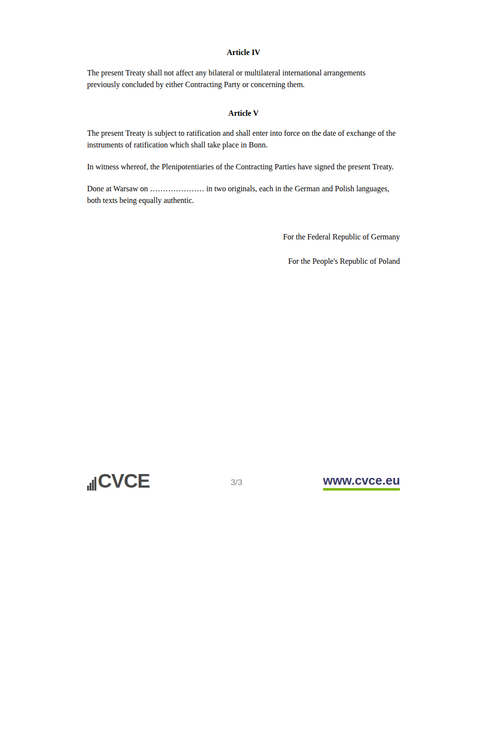Article IV
The present Treaty shall not affect any bilateral or multilateral international arrangements previously concluded by either Contracting Party or concerning them.
Article V
The present Treaty is subject to ratification and shall enter into force on the date of exchange of the instruments of ratification which shall take place in Bonn.
In witness whereof, the Plenipotentiaries of the Contracting Parties have signed the present Treaty.
Done at Warsaw on ………………… in two originals, each in the German and Polish languages, both texts being equally authentic.
For the Federal Republic of Germany
For the People's Republic of Poland
CVCE
3/3
www.cvce.eu